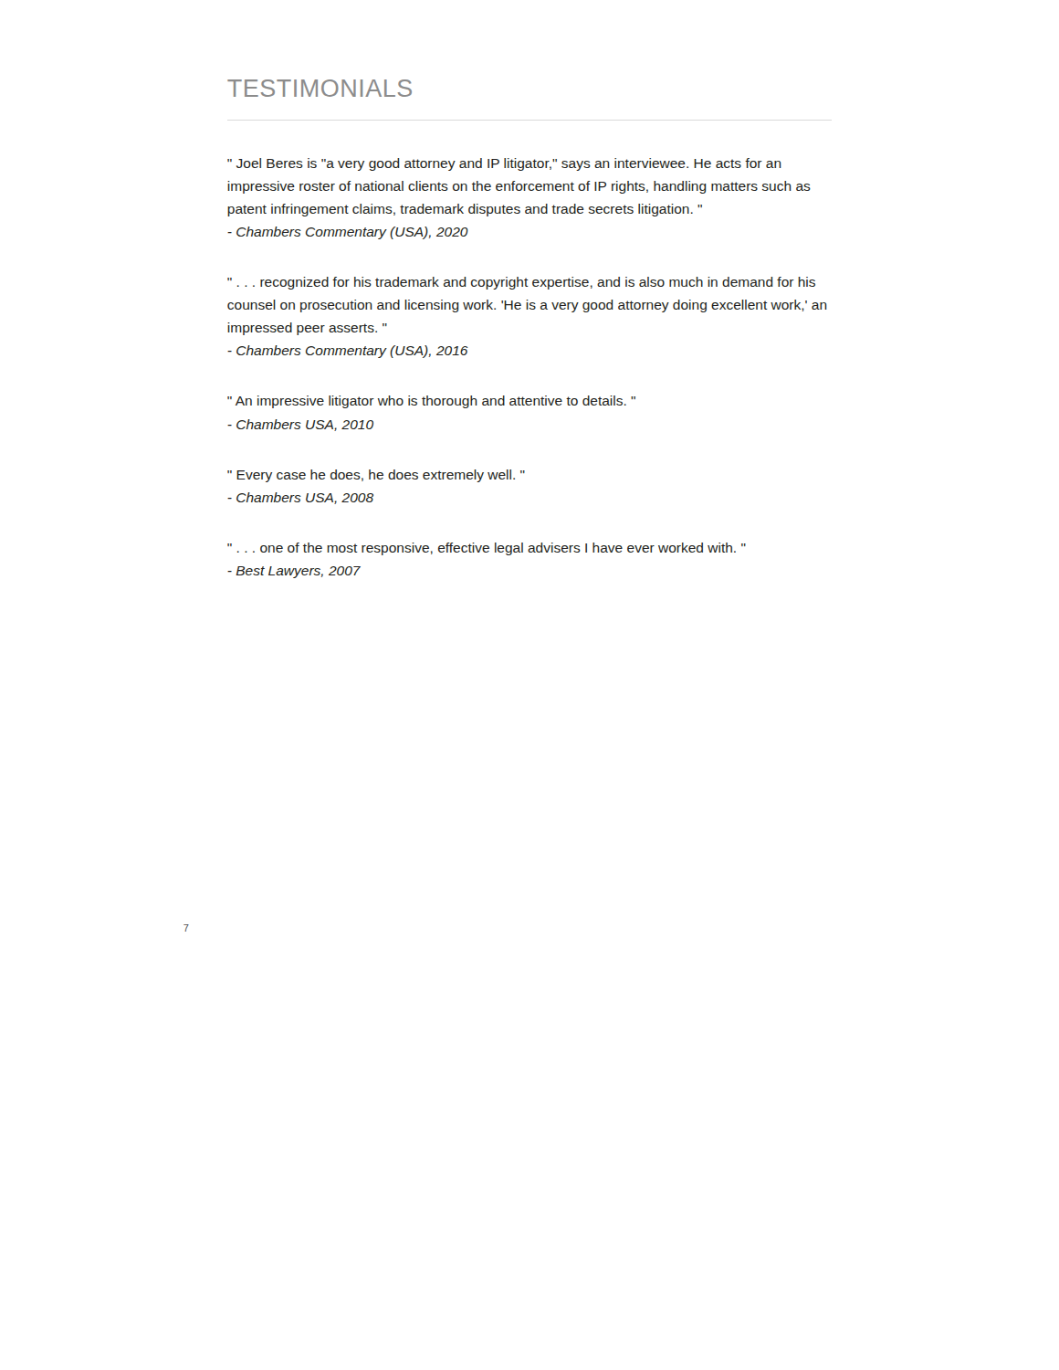TESTIMONIALS
" Joel Beres is "a very good attorney and IP litigator," says an interviewee. He acts for an impressive roster of national clients on the enforcement of IP rights, handling matters such as patent infringement claims, trademark disputes and trade secrets litigation. "
- Chambers Commentary (USA), 2020
" . . . recognized for his trademark and copyright expertise, and is also much in demand for his counsel on prosecution and licensing work. 'He is a very good attorney doing excellent work,' an impressed peer asserts. "
- Chambers Commentary (USA), 2016
" An impressive litigator who is thorough and attentive to details. "
- Chambers USA, 2010
" Every case he does, he does extremely well. "
- Chambers USA, 2008
" . . . one of the most responsive, effective legal advisers I have ever worked with. "
- Best Lawyers, 2007
7